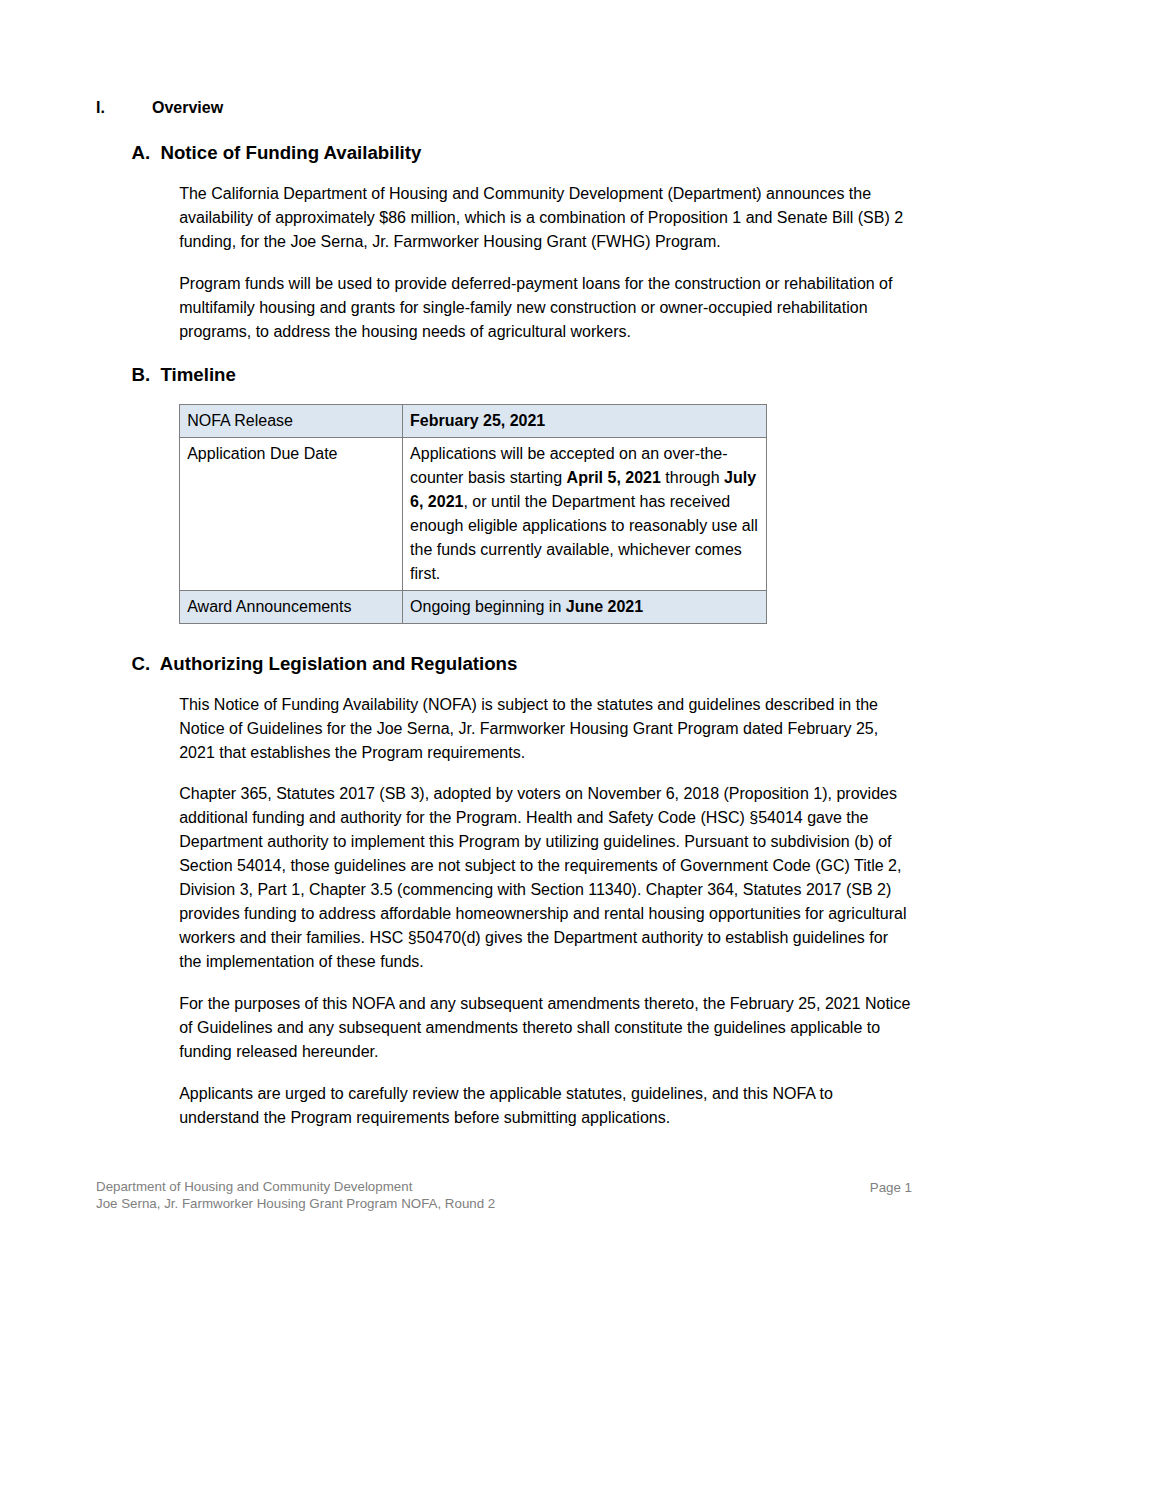I. Overview
A. Notice of Funding Availability
The California Department of Housing and Community Development (Department) announces the availability of approximately $86 million, which is a combination of Proposition 1 and Senate Bill (SB) 2 funding, for the Joe Serna, Jr. Farmworker Housing Grant (FWHG) Program.
Program funds will be used to provide deferred-payment loans for the construction or rehabilitation of multifamily housing and grants for single-family new construction or owner-occupied rehabilitation programs, to address the housing needs of agricultural workers.
B. Timeline
| NOFA Release | February 25, 2021 |
| Application Due Date | Applications will be accepted on an over-the-counter basis starting April 5, 2021 through July 6, 2021 , or until the Department has received enough eligible applications to reasonably use all the funds currently available, whichever comes first. |
| Award Announcements | Ongoing beginning in June 2021 |
C. Authorizing Legislation and Regulations
This Notice of Funding Availability (NOFA) is subject to the statutes and guidelines described in the Notice of Guidelines for the Joe Serna, Jr. Farmworker Housing Grant Program dated February 25, 2021 that establishes the Program requirements.
Chapter 365, Statutes 2017 (SB 3), adopted by voters on November 6, 2018 (Proposition 1), provides additional funding and authority for the Program. Health and Safety Code (HSC) §54014 gave the Department authority to implement this Program by utilizing guidelines. Pursuant to subdivision (b) of Section 54014, those guidelines are not subject to the requirements of Government Code (GC) Title 2, Division 3, Part 1, Chapter 3.5 (commencing with Section 11340). Chapter 364, Statutes 2017 (SB 2) provides funding to address affordable homeownership and rental housing opportunities for agricultural workers and their families. HSC §50470(d) gives the Department authority to establish guidelines for the implementation of these funds.
For the purposes of this NOFA and any subsequent amendments thereto, the February 25, 2021 Notice of Guidelines and any subsequent amendments thereto shall constitute the guidelines applicable to funding released hereunder.
Applicants are urged to carefully review the applicable statutes, guidelines, and this NOFA to understand the Program requirements before submitting applications.
Department of Housing and Community Development
Joe Serna, Jr. Farmworker Housing Grant Program NOFA, Round 2
Page 1